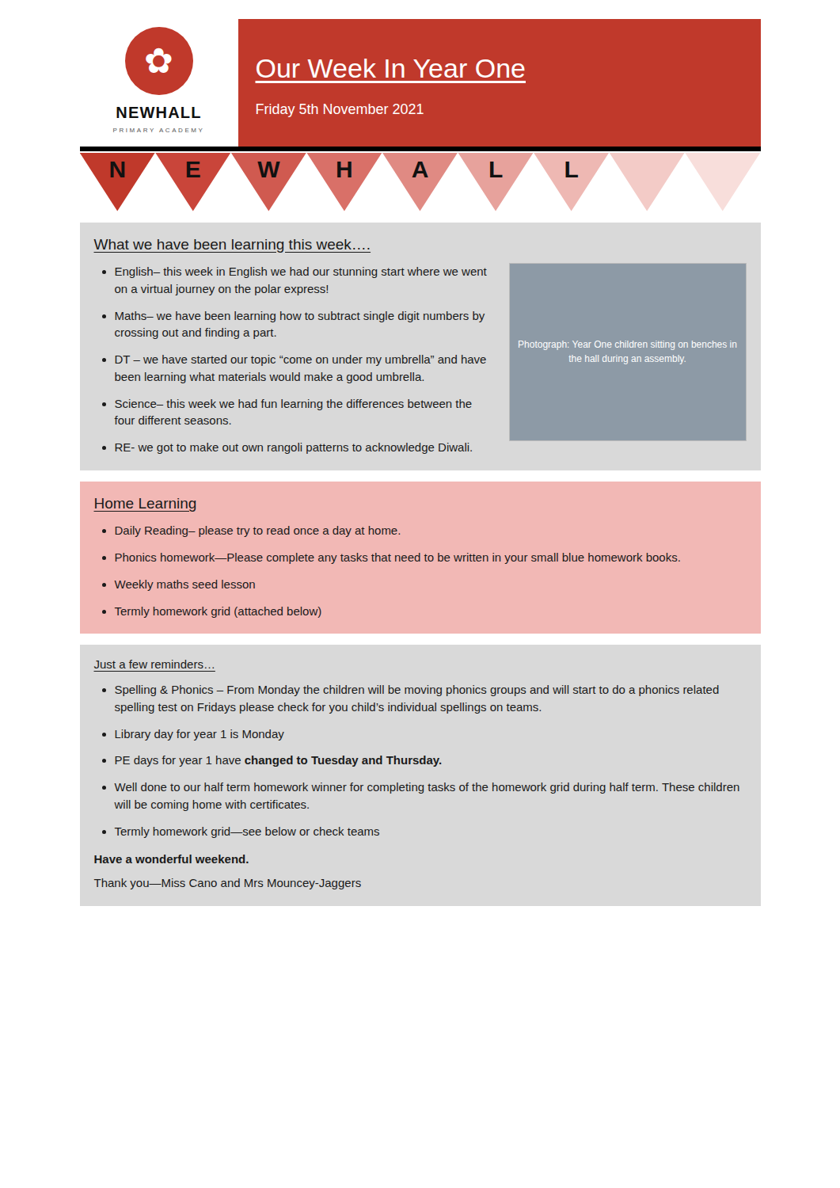✿
NEWHALL
PRIMARY ACADEMY
Our Week In Year One
Friday 5th November 2021
N
E
W
H
A
L
L
What we have been learning this week….
English– this week in English we had our stunning start where we went on a virtual journey on the polar express!
Maths– we have been learning how to subtract single digit numbers by crossing out and finding a part.
DT – we have started our topic “come on under my umbrella” and have been learning what materials would make a good umbrella.
Science– this week we had fun learning the differences between the four different seasons.
RE- we got to make out own rangoli patterns to acknowledge Diwali.
Photograph: Year One children sitting on benches in the hall during an assembly.
Home Learning
Daily Reading– please try to read once a day at home.
Phonics homework—Please complete any tasks that need to be written in your small blue homework books.
Weekly maths seed lesson
Termly homework grid (attached below)
Just a few reminders…
Spelling & Phonics – From Monday the children will be moving phonics groups and will start to do a phonics related spelling test on Fridays please check for you child’s individual spellings on teams.
Library day for year 1 is Monday
PE days for year 1 have changed to Tuesday and Thursday.
Well done to our half term homework winner for completing tasks of the homework grid during half term. These children will be coming home with certificates.
Termly homework grid—see below or check teams
Have a wonderful weekend.
Thank you—Miss Cano and Mrs Mouncey-Jaggers